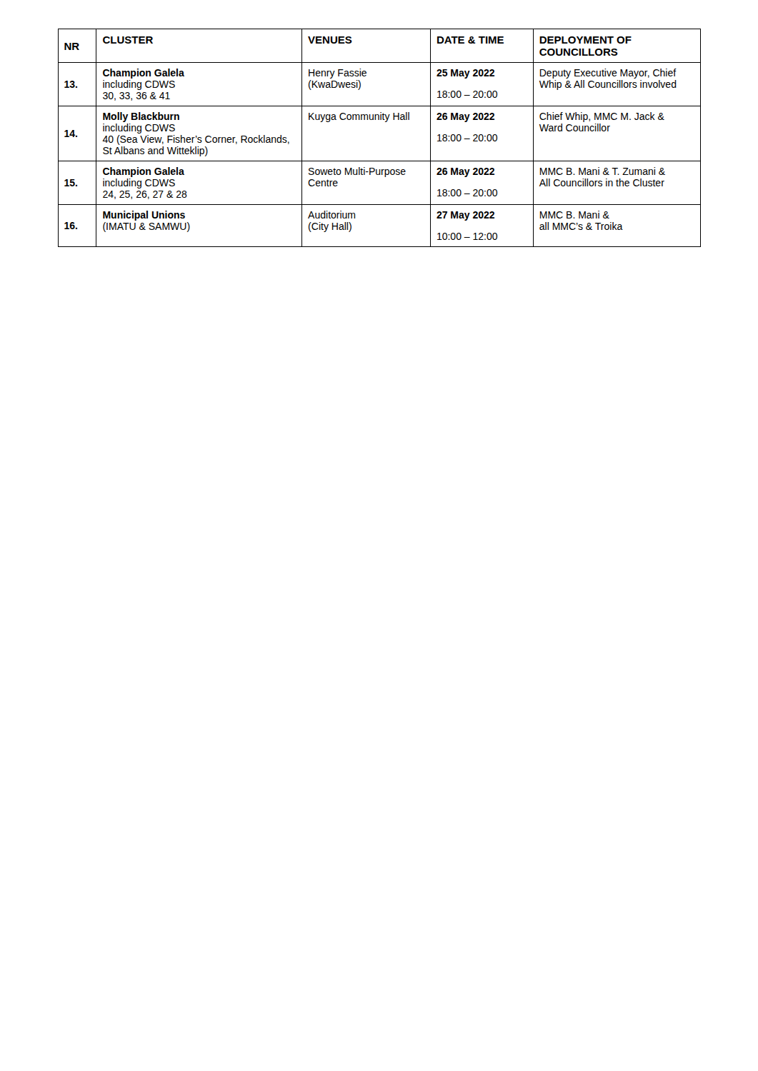| NR | CLUSTER | VENUES | DATE & TIME | DEPLOYMENT OF COUNCILLORS |
| --- | --- | --- | --- | --- |
| 13. | Champion Galela including CDWS 30, 33, 36 & 41 | Henry Fassie (KwaDwesi) | 25 May 2022 18:00 – 20:00 | Deputy Executive Mayor, Chief Whip & All Councillors involved |
| 14. | Molly Blackburn including CDWS 40 (Sea View, Fisher’s Corner, Rocklands, St Albans and Witteklip) | Kuyga Community Hall | 26 May 2022 18:00 – 20:00 | Chief Whip, MMC M. Jack & Ward Councillor |
| 15. | Champion Galela including CDWS 24, 25, 26, 27 & 28 | Soweto Multi-Purpose Centre | 26 May 2022 18:00 – 20:00 | MMC B. Mani & T. Zumani & All Councillors in the Cluster |
| 16. | Municipal Unions (IMATU & SAMWU) | Auditorium (City Hall) | 27 May 2022 10:00 – 12:00 | MMC B. Mani & all MMC’s & Troika |